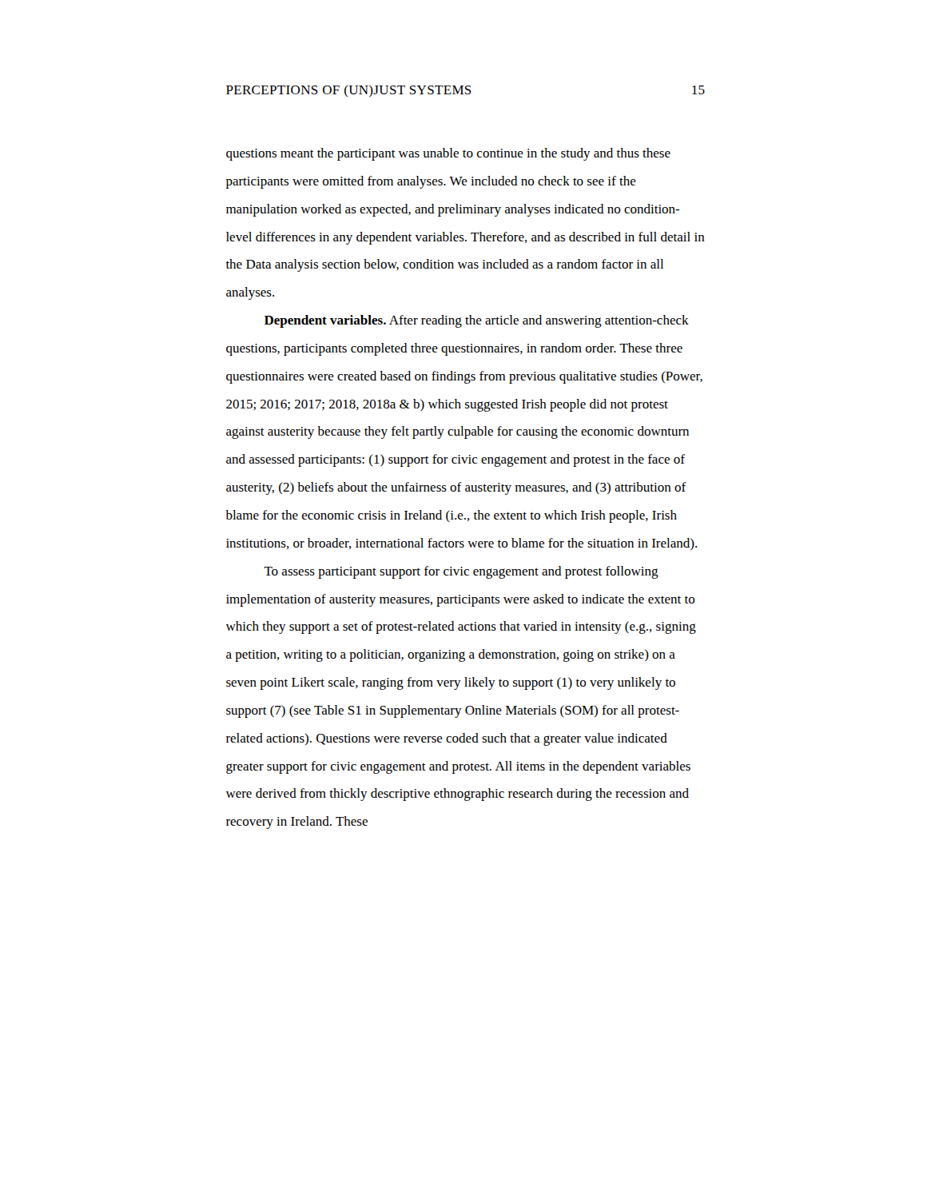Perceptions of (Un)Just Systems 15
questions meant the participant was unable to continue in the study and thus these participants were omitted from analyses. We included no check to see if the manipulation worked as expected, and preliminary analyses indicated no condition-level differences in any dependent variables. Therefore, and as described in full detail in the Data analysis section below, condition was included as a random factor in all analyses.
Dependent variables. After reading the article and answering attention-check questions, participants completed three questionnaires, in random order. These three questionnaires were created based on findings from previous qualitative studies (Power, 2015; 2016; 2017; 2018, 2018a & b) which suggested Irish people did not protest against austerity because they felt partly culpable for causing the economic downturn and assessed participants: (1) support for civic engagement and protest in the face of austerity, (2) beliefs about the unfairness of austerity measures, and (3) attribution of blame for the economic crisis in Ireland (i.e., the extent to which Irish people, Irish institutions, or broader, international factors were to blame for the situation in Ireland).
To assess participant support for civic engagement and protest following implementation of austerity measures, participants were asked to indicate the extent to which they support a set of protest-related actions that varied in intensity (e.g., signing a petition, writing to a politician, organizing a demonstration, going on strike) on a seven point Likert scale, ranging from very likely to support (1) to very unlikely to support (7) (see Table S1 in Supplementary Online Materials (SOM) for all protest-related actions). Questions were reverse coded such that a greater value indicated greater support for civic engagement and protest. All items in the dependent variables were derived from thickly descriptive ethnographic research during the recession and recovery in Ireland. These